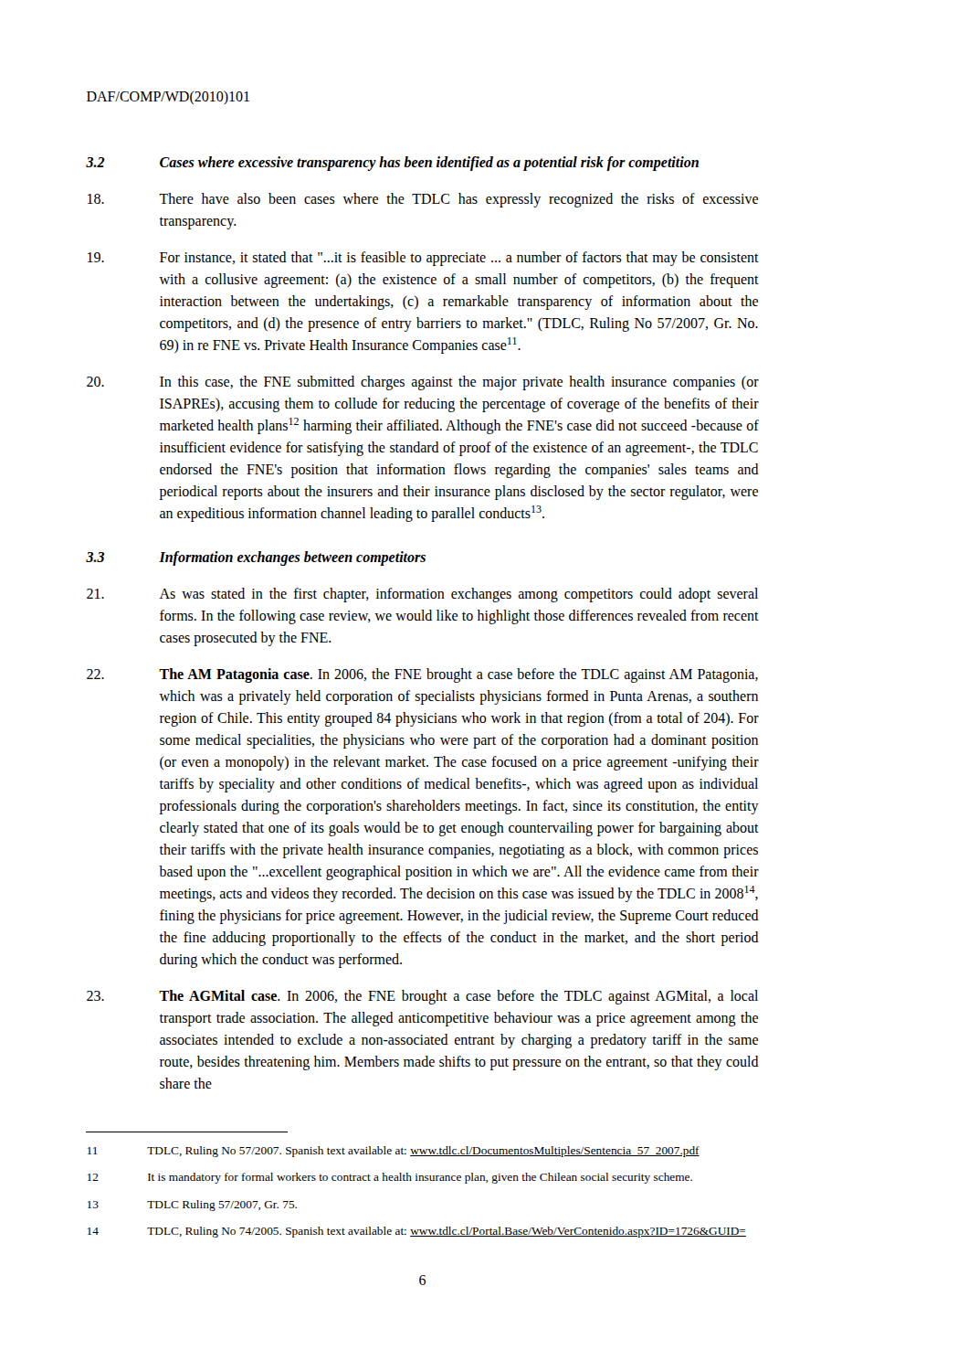DAF/COMP/WD(2010)101
3.2 Cases where excessive transparency has been identified as a potential risk for competition
18. There have also been cases where the TDLC has expressly recognized the risks of excessive transparency.
19. For instance, it stated that "...it is feasible to appreciate ... a number of factors that may be consistent with a collusive agreement: (a) the existence of a small number of competitors, (b) the frequent interaction between the undertakings, (c) a remarkable transparency of information about the competitors, and (d) the presence of entry barriers to market." (TDLC, Ruling No 57/2007, Gr. No. 69) in re FNE vs. Private Health Insurance Companies case11.
20. In this case, the FNE submitted charges against the major private health insurance companies (or ISAPREs), accusing them to collude for reducing the percentage of coverage of the benefits of their marketed health plans12 harming their affiliated. Although the FNE's case did not succeed -because of insufficient evidence for satisfying the standard of proof of the existence of an agreement-, the TDLC endorsed the FNE's position that information flows regarding the companies' sales teams and periodical reports about the insurers and their insurance plans disclosed by the sector regulator, were an expeditious information channel leading to parallel conducts13.
3.3 Information exchanges between competitors
21. As was stated in the first chapter, information exchanges among competitors could adopt several forms. In the following case review, we would like to highlight those differences revealed from recent cases prosecuted by the FNE.
22. The AM Patagonia case. In 2006, the FNE brought a case before the TDLC against AM Patagonia, which was a privately held corporation of specialists physicians formed in Punta Arenas, a southern region of Chile. This entity grouped 84 physicians who work in that region (from a total of 204). For some medical specialities, the physicians who were part of the corporation had a dominant position (or even a monopoly) in the relevant market. The case focused on a price agreement -unifying their tariffs by speciality and other conditions of medical benefits-, which was agreed upon as individual professionals during the corporation's shareholders meetings. In fact, since its constitution, the entity clearly stated that one of its goals would be to get enough countervailing power for bargaining about their tariffs with the private health insurance companies, negotiating as a block, with common prices based upon the "...excellent geographical position in which we are". All the evidence came from their meetings, acts and videos they recorded. The decision on this case was issued by the TDLC in 200814, fining the physicians for price agreement. However, in the judicial review, the Supreme Court reduced the fine adducing proportionally to the effects of the conduct in the market, and the short period during which the conduct was performed.
23. The AGMital case. In 2006, the FNE brought a case before the TDLC against AGMital, a local transport trade association. The alleged anticompetitive behaviour was a price agreement among the associates intended to exclude a non-associated entrant by charging a predatory tariff in the same route, besides threatening him. Members made shifts to put pressure on the entrant, so that they could share the
11 TDLC, Ruling No 57/2007. Spanish text available at: www.tdlc.cl/DocumentosMultiples/Sentencia_57_2007.pdf
12 It is mandatory for formal workers to contract a health insurance plan, given the Chilean social security scheme.
13 TDLC Ruling 57/2007, Gr. 75.
14 TDLC, Ruling No 74/2005. Spanish text available at: www.tdlc.cl/Portal.Base/Web/VerContenido.aspx?ID=1726&GUID=
6